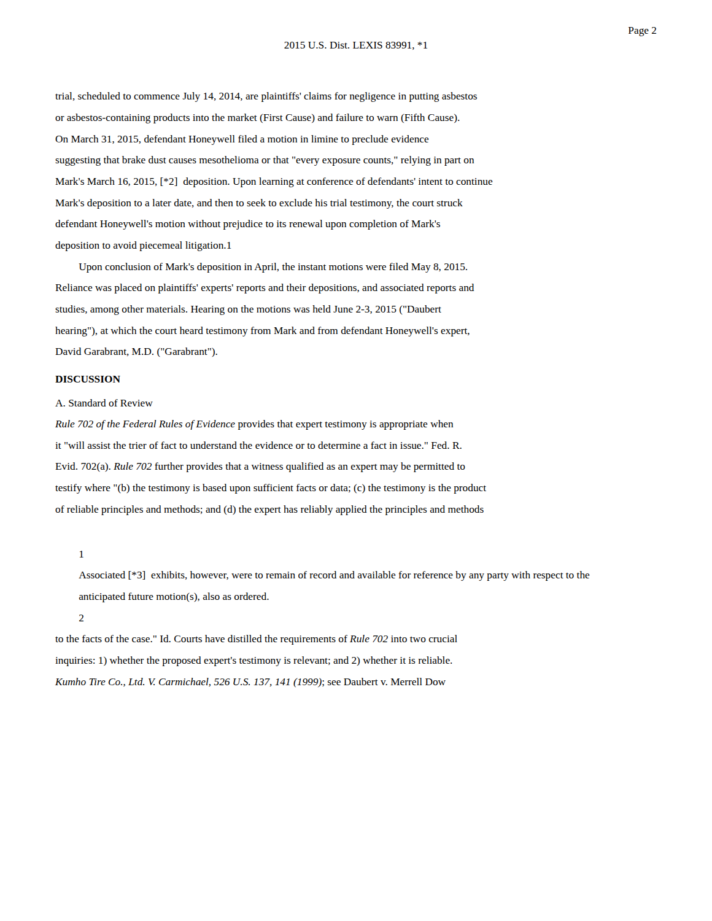Page 2
2015 U.S. Dist. LEXIS 83991, *1
trial, scheduled to commence July 14, 2014, are plaintiffs' claims for negligence in putting asbestos
or asbestos-containing products into the market (First Cause) and failure to warn (Fifth Cause).
On March 31, 2015, defendant Honeywell filed a motion in limine to preclude evidence
suggesting that brake dust causes mesothelioma or that "every exposure counts," relying in part on
Mark's March 16, 2015, [*2] deposition. Upon learning at conference of defendants' intent to continue
Mark's deposition to a later date, and then to seek to exclude his trial testimony, the court struck
defendant Honeywell's motion without prejudice to its renewal upon completion of Mark's
deposition to avoid piecemeal litigation.1
Upon conclusion of Mark's deposition in April, the instant motions were filed May 8, 2015.
Reliance was placed on plaintiffs' experts' reports and their depositions, and associated reports and
studies, among other materials. Hearing on the motions was held June 2-3, 2015 ("Daubert
hearing"), at which the court heard testimony from Mark and from defendant Honeywell's expert,
David Garabrant, M.D. ("Garabrant").
DISCUSSION
A. Standard of Review
Rule 702 of the Federal Rules of Evidence provides that expert testimony is appropriate when
it "will assist the trier of fact to understand the evidence or to determine a fact in issue." Fed. R.
Evid. 702(a). Rule 702 further provides that a witness qualified as an expert may be permitted to
testify where "(b) the testimony is based upon sufficient facts or data; (c) the testimony is the product
of reliable principles and methods; and (d) the expert has reliably applied the principles and methods
1
Associated [*3] exhibits, however, were to remain of record and available for reference by any party with respect to the
anticipated future motion(s), also as ordered.
2
to the facts of the case." Id. Courts have distilled the requirements of Rule 702 into two crucial
inquiries: 1) whether the proposed expert's testimony is relevant; and 2) whether it is reliable.
Kumho Tire Co., Ltd. V. Carmichael, 526 U.S. 137, 141 (1999); see Daubert v. Merrell Dow